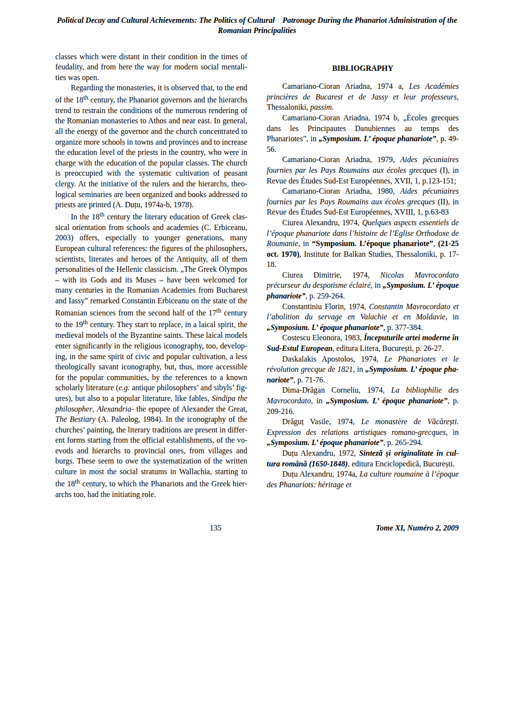Political Decay and Cultural Achievements: The Politics of Cultural Patronage During the Phanariot Administration of the Romanian Principalities
classes which were distant in their condition in the times of feudality, and from here the way for modern social mentalities was open.
Regarding the monasteries, it is observed that, to the end of the 18th century, the Phanariot governors and the hierarchs trend to restrain the conditions of the numerous rendering of the Romanian monasteries to Athos and near east. In general, all the energy of the governor and the church concentrated to organize more schools in towns and provinces and to increase the education level of the priests in the country, who were in charge with the education of the popular classes. The church is preoccupied with the systematic cultivation of peasant clergy. At the initiative of the rulers and the hierarchs, theological seminaries are been organized and books addressed to priests are printed (A. Duțu, 1974a-b, 1978).
In the 18th century the literary education of Greek classical orientation from schools and academies (C. Erbiceanu, 2003) offers, especially to younger generations, many European cultural references: the figures of the philosophers, scientists, literates and heroes of the Antiquity, all of them personalities of the Hellenic classicism. „The Greek Olympos – with its Gods and its Muses – have been welcomed for many centuries in the Romanian Academies from Bucharest and Iassy” remarked Constantin Erbiceanu on the state of the Romanian sciences from the second half of the 17th century to the 19th century. They start to replace, in a laical spirit, the medieval models of the Byzantine saints. These laical models enter significantly in the religious iconography, too, developing, in the same spirit of civic and popular cultivation, a less theologically savant iconography, but, thus, more accessible for the popular communities, by the references to a known scholarly literature (e.g. antique philosophers’ and sibyls’ figures), but also to a popular literature, like fables, Sindipa the philosopher, Alexandria- the epopee of Alexander the Great, The Bestiary (A. Paleolog, 1984). In the iconography of the churches’ painting, the literary traditions are present in different forms starting from the official establishments, of the voevods and hierarchs to provincial ones, from villages and burgs. These seem to owe the systematization of the written culture in most the social stratums in Wallachia, starting to the 18th century, to which the Phanariots and the Greek hierarchs too, had the initiating role.
BIBLIOGRAPHY
Camariano-Cioran Ariadna, 1974 a, Les Académies princières de Bucarest et de Jassy et leur professeurs, Thessaloniki, passim.
Camariano-Cioran Ariadna, 1974 b, „Écoles grecques dans les Principautes Danubiennes au temps des Phanariotes”, in „Symposium. L’ époque phanariote”, p. 49-56.
Camariano-Cioran Ariadna, 1979, Aides pécuniaires fournies par les Pays Roumains aux écoles grecques (I), in Revue des Études Sud-Est Européennes, XVII, 1, p.123-151;
Camariano-Cioran Ariadna, 1980, Aides pécuniaires fournies par les Pays Roumains aux écoles grecques (II), in Revue des Études Sud-Est Européennes, XVIII, 1, p.63-83
Ciurea Alexandru, 1974, Quelques aspects essentiels de l’époque phanariote dans l’histoire de l’Eglise Orthodoxe de Roumanie, in “Symposium. L’époque phanariote”, (21-25 oct. 1970), Institute for Balkan Studies, Thessaloniki, p. 17-18.
Ciurea Dimitrie, 1974, Nicolas Mavrocordato précurseur du despotisme éclairé, in „Symposium. L’ époque phanariote”, p. 259-264.
Constantiniu Florin, 1974, Constantin Mavrocordato et l’abolition du servage en Valachie et en Moldavie, in „Symposium. L’ époque phanariote”, p. 377-384.
Costescu Eleonora, 1983, Începuturile artei moderne în Sud-Estul European, editura Litera, București, p. 26-27.
Daskalakis Apostolos, 1974, Le Phanariotes et le révolution grecque de 1821, in „Symposium. L’ époque phanariote”, p. 71-76.
Dima-Drăgan Corneliu, 1974, La bibliophilie des Mavrocordato, in „Symposium. L’ époque phanariote”, p. 209-216.
Drăguț Vasile, 1974, Le monastère de Văcărești. Expression des relations artistiques romano-grecques, in „Symposium. L’ époque phanariote”, p. 265-294.
Duțu Alexandru, 1972, Sinteză și originalitate în cultura română (1650-1848), editura Enciclopedică, București.
Duțu Alexandru, 1974a, La culture roumaine à l’époque des Phanariots: héritage et
135 Tome XI, Numéro 2, 2009